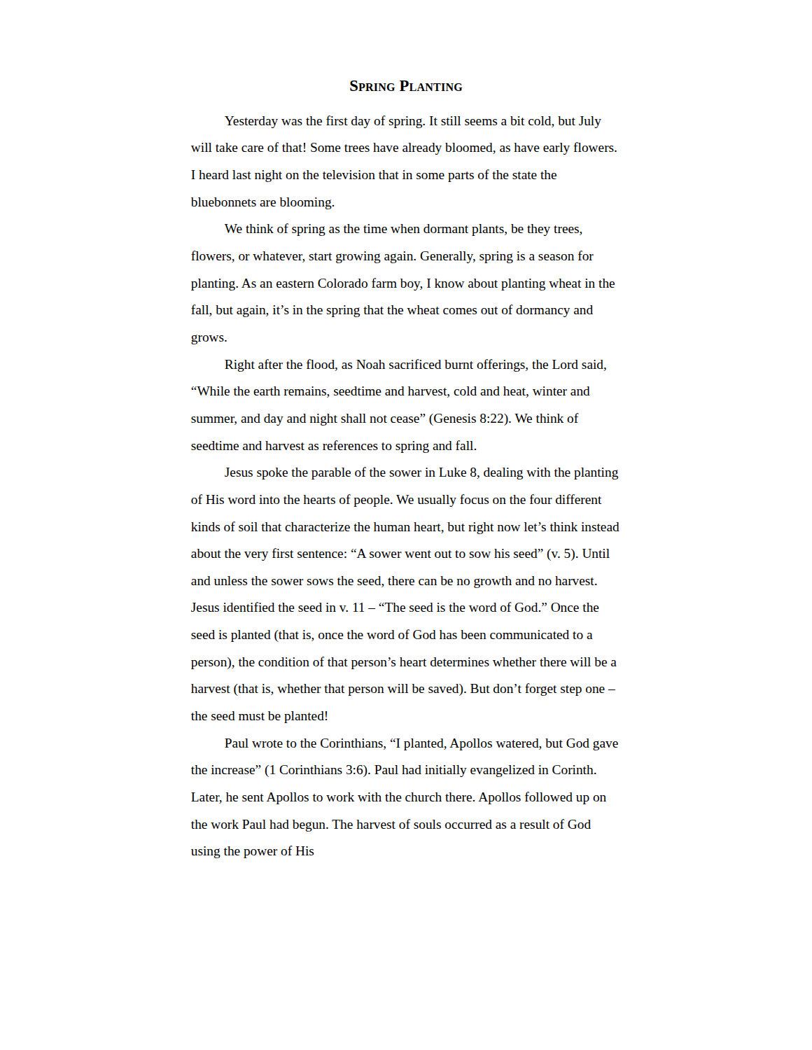Spring Planting
Yesterday was the first day of spring. It still seems a bit cold, but July will take care of that! Some trees have already bloomed, as have early flowers. I heard last night on the television that in some parts of the state the bluebonnets are blooming.
We think of spring as the time when dormant plants, be they trees, flowers, or whatever, start growing again. Generally, spring is a season for planting. As an eastern Colorado farm boy, I know about planting wheat in the fall, but again, it’s in the spring that the wheat comes out of dormancy and grows.
Right after the flood, as Noah sacrificed burnt offerings, the Lord said, “While the earth remains, seedtime and harvest, cold and heat, winter and summer, and day and night shall not cease” (Genesis 8:22). We think of seedtime and harvest as references to spring and fall.
Jesus spoke the parable of the sower in Luke 8, dealing with the planting of His word into the hearts of people. We usually focus on the four different kinds of soil that characterize the human heart, but right now let’s think instead about the very first sentence: “A sower went out to sow his seed” (v. 5). Until and unless the sower sows the seed, there can be no growth and no harvest. Jesus identified the seed in v. 11 – “The seed is the word of God.” Once the seed is planted (that is, once the word of God has been communicated to a person), the condition of that person’s heart determines whether there will be a harvest (that is, whether that person will be saved). But don’t forget step one – the seed must be planted!
Paul wrote to the Corinthians, “I planted, Apollos watered, but God gave the increase” (1 Corinthians 3:6). Paul had initially evangelized in Corinth. Later, he sent Apollos to work with the church there. Apollos followed up on the work Paul had begun. The harvest of souls occurred as a result of God using the power of His